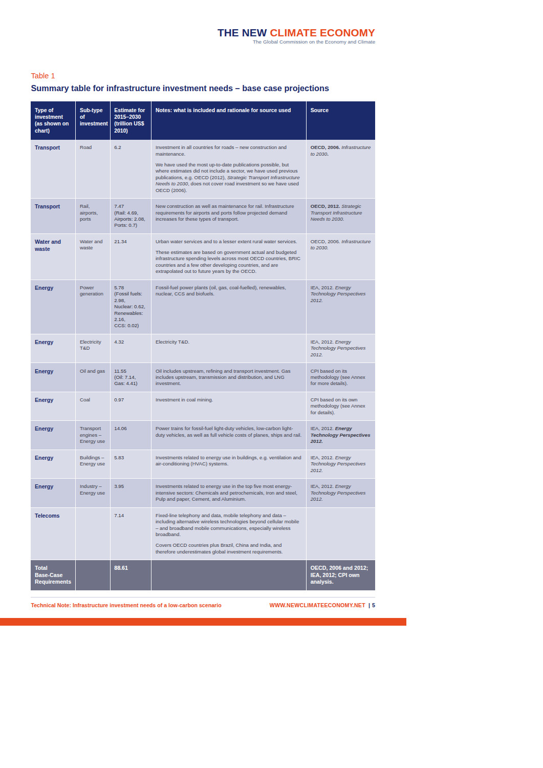THE NEW CLIMATE ECONOMY
The Global Commission on the Economy and Climate
Table 1
Summary table for infrastructure investment needs – base case projections
| Type of investment (as shown on chart) | Sub-type of investment | Estimate for 2015–2030 (trillion US$ 2010) | Notes: what is included and rationale for source used | Source |
| --- | --- | --- | --- | --- |
| Transport | Road | 6.2 | Investment in all countries for roads – new construction and maintenance. We have used the most up-to-date publications possible, but where estimates did not include a sector, we have used previous publications, e.g. OECD (2012), Strategic Transport Infrastructure Needs to 2030 , does not cover road investment so we have used OECD (2006). | OECD, 2006. Infrastructure to 2030 . |
| Transport | Rail, airports, ports | 7.47 (Rail: 4.69, Airports: 2.08, Ports: 0.7) | New construction as well as maintenance for rail. Infrastructure requirements for airports and ports follow projected demand increases for these types of transport. | OECD, 2012. Strategic Transport Infrastructure Needs to 2030. |
| Water and waste | Water and waste | 21.34 | Urban water services and to a lesser extent rural water services. These estimates are based on government actual and budgeted infrastructure spending levels across most OECD countries, BRIC countries and a few other developing countries, and are extrapolated out to future years by the OECD. | OECD, 2006. Infrastructure to 2030. |
| Energy | Power generation | 5.78 (Fossil fuels: 2.98, Nuclear: 0.62, Renewables: 2.16, CCS: 0.02) | Fossil-fuel power plants (oil, gas, coal-fuelled), renewables, nuclear, CCS and biofuels. | IEA, 2012. Energy Technology Perspectives 2012. |
| Energy | Electricity T&D | 4.32 | Electricity T&D. | IEA, 2012. Energy Technology Perspectives 2012. |
| Energy | Oil and gas | 11.55 (Oil: 7.14, Gas: 4.41) | Oil includes upstream, refining and transport investment. Gas includes upstream, transmission and distribution, and LNG investment. | CPI based on its methodology (see Annex for more details). |
| Energy | Coal | 0.97 | Investment in coal mining. | CPI based on its own methodology (see Annex for details). |
| Energy | Transport engines – Energy use | 14.06 | Power trains for fossil-fuel light-duty vehicles, low-carbon light-duty vehicles, as well as full vehicle costs of planes, ships and rail. | IEA, 2012. Energy Technology Perspectives 2012. |
| Energy | Buildings – Energy use | 5.83 | Investments related to energy use in buildings, e.g. ventilation and air-conditioning (HVAC) systems. | IEA, 2012. Energy Technology Perspectives 2012. |
| Energy | Industry – Energy use | 3.95 | Investments related to energy use in the top five most energy-intensive sectors: Chemicals and petrochemicals, Iron and steel, Pulp and paper, Cement, and Aluminium. | IEA, 2012. Energy Technology Perspectives 2012. |
| Telecoms | | 7.14 | Fixed-line telephony and data, mobile telephony and data – including alternative wireless technologies beyond cellular mobile – and broadband mobile communications, especially wireless broadband. Covers OECD countries plus Brazil, China and India, and therefore underestimates global investment requirements. | |
| Total Base-Case Requirements | | 88.61 | | OECD, 2006 and 2012; IEA, 2012; CPI own analysis. |
Technical Note: Infrastructure investment needs of a low-carbon scenario
WWW.NEWCLIMATEECONOMY.NET|5